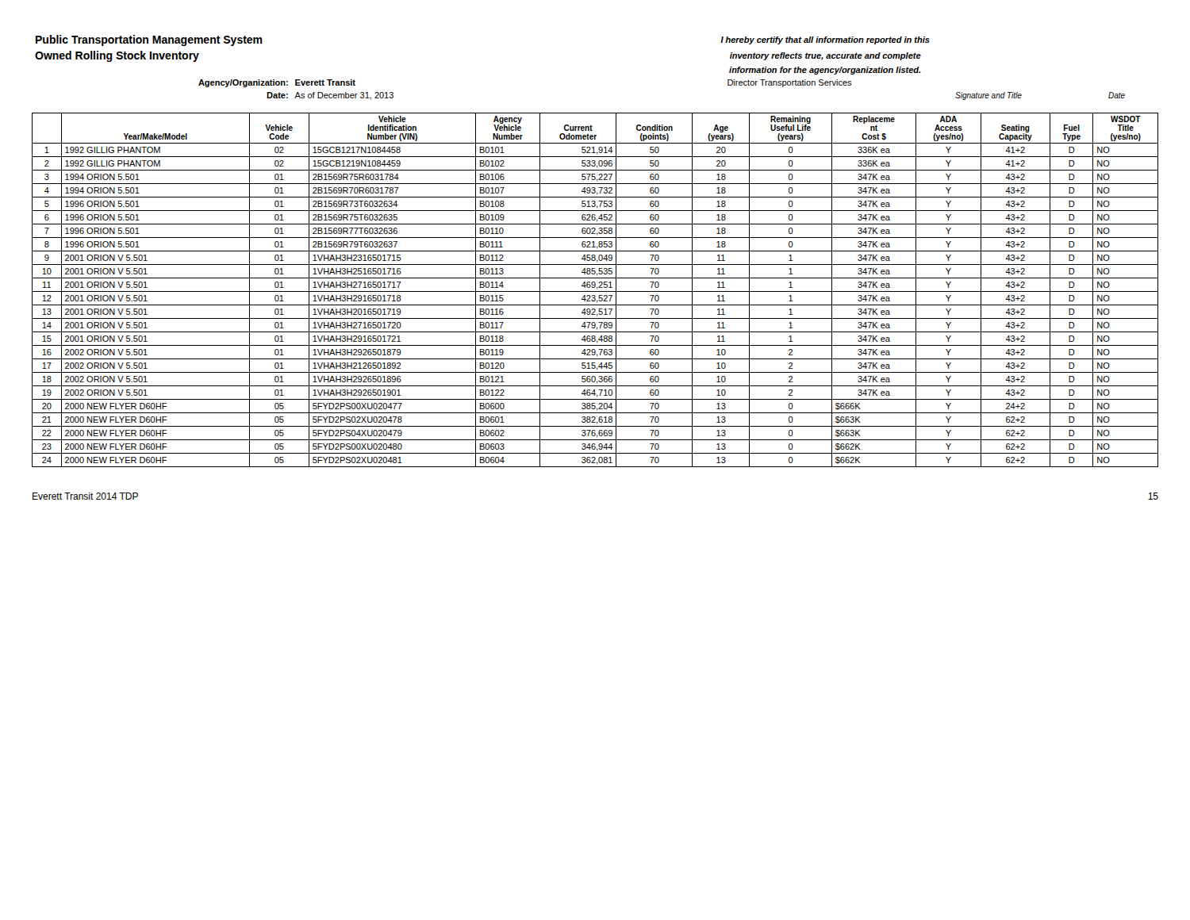| Public Transportation Management System | I hereby certify that all information reported in this | |
| Owned Rolling Stock Inventory | inventory reflects true, accurate and complete | |
| | information for the agency/organization listed. | |
| Agency/Organization: | Everett Transit | | Director Transportation Services | |
| Date: | As of December 31, 2013 | | | Signature and Title | | Date | |
| | Year/Make/Model | Vehicle Code | Vehicle Identification Number (VIN) | Agency Vehicle Number | Current Odometer | Condition (points) | Age (years) | Remaining Useful Life (years) | Replaceme nt Cost $ | ADA Access (yes/no) | Seating Capacity | Fuel Type | WSDOT Title (yes/no) |
| --- | --- | --- | --- | --- | --- | --- | --- | --- | --- | --- | --- | --- | --- |
| 1 | 1992 GILLIG PHANTOM | 02 | 15GCB1217N1084458 | B0101 | 521,914 | 50 | 20 | 0 | 336K ea | Y | 41+2 | D | NO |
| 2 | 1992 GILLIG PHANTOM | 02 | 15GCB1219N1084459 | B0102 | 533,096 | 50 | 20 | 0 | 336K ea | Y | 41+2 | D | NO |
| 3 | 1994 ORION 5.501 | 01 | 2B1569R75R6031784 | B0106 | 575,227 | 60 | 18 | 0 | 347K ea | Y | 43+2 | D | NO |
| 4 | 1994 ORION 5.501 | 01 | 2B1569R70R6031787 | B0107 | 493,732 | 60 | 18 | 0 | 347K ea | Y | 43+2 | D | NO |
| 5 | 1996 ORION 5.501 | 01 | 2B1569R73T6032634 | B0108 | 513,753 | 60 | 18 | 0 | 347K ea | Y | 43+2 | D | NO |
| 6 | 1996 ORION 5.501 | 01 | 2B1569R75T6032635 | B0109 | 626,452 | 60 | 18 | 0 | 347K ea | Y | 43+2 | D | NO |
| 7 | 1996 ORION 5.501 | 01 | 2B1569R77T6032636 | B0110 | 602,358 | 60 | 18 | 0 | 347K ea | Y | 43+2 | D | NO |
| 8 | 1996 ORION 5.501 | 01 | 2B1569R79T6032637 | B0111 | 621,853 | 60 | 18 | 0 | 347K ea | Y | 43+2 | D | NO |
| 9 | 2001 ORION V 5.501 | 01 | 1VHAH3H2316501715 | B0112 | 458,049 | 70 | 11 | 1 | 347K ea | Y | 43+2 | D | NO |
| 10 | 2001 ORION V 5.501 | 01 | 1VHAH3H2516501716 | B0113 | 485,535 | 70 | 11 | 1 | 347K ea | Y | 43+2 | D | NO |
| 11 | 2001 ORION V 5.501 | 01 | 1VHAH3H2716501717 | B0114 | 469,251 | 70 | 11 | 1 | 347K ea | Y | 43+2 | D | NO |
| 12 | 2001 ORION V 5.501 | 01 | 1VHAH3H2916501718 | B0115 | 423,527 | 70 | 11 | 1 | 347K ea | Y | 43+2 | D | NO |
| 13 | 2001 ORION V 5.501 | 01 | 1VHAH3H2016501719 | B0116 | 492,517 | 70 | 11 | 1 | 347K ea | Y | 43+2 | D | NO |
| 14 | 2001 ORION V 5.501 | 01 | 1VHAH3H2716501720 | B0117 | 479,789 | 70 | 11 | 1 | 347K ea | Y | 43+2 | D | NO |
| 15 | 2001 ORION V 5.501 | 01 | 1VHAH3H2916501721 | B0118 | 468,488 | 70 | 11 | 1 | 347K ea | Y | 43+2 | D | NO |
| 16 | 2002 ORION V 5.501 | 01 | 1VHAH3H2926501879 | B0119 | 429,763 | 60 | 10 | 2 | 347K ea | Y | 43+2 | D | NO |
| 17 | 2002 ORION V 5.501 | 01 | 1VHAH3H2126501892 | B0120 | 515,445 | 60 | 10 | 2 | 347K ea | Y | 43+2 | D | NO |
| 18 | 2002 ORION V 5.501 | 01 | 1VHAH3H2926501896 | B0121 | 560,366 | 60 | 10 | 2 | 347K ea | Y | 43+2 | D | NO |
| 19 | 2002 ORION V 5.501 | 01 | 1VHAH3H2926501901 | B0122 | 464,710 | 60 | 10 | 2 | 347K ea | Y | 43+2 | D | NO |
| 20 | 2000 NEW FLYER D60HF | 05 | 5FYD2PS00XU020477 | B0600 | 385,204 | 70 | 13 | 0 | $666K | Y | 24+2 | D | NO |
| 21 | 2000 NEW FLYER D60HF | 05 | 5FYD2PS02XU020478 | B0601 | 382,618 | 70 | 13 | 0 | $663K | Y | 62+2 | D | NO |
| 22 | 2000 NEW FLYER D60HF | 05 | 5FYD2PS04XU020479 | B0602 | 376,669 | 70 | 13 | 0 | $663K | Y | 62+2 | D | NO |
| 23 | 2000 NEW FLYER D60HF | 05 | 5FYD2PS00XU020480 | B0603 | 346,944 | 70 | 13 | 0 | $662K | Y | 62+2 | D | NO |
| 24 | 2000 NEW FLYER D60HF | 05 | 5FYD2PS02XU020481 | B0604 | 362,081 | 70 | 13 | 0 | $662K | Y | 62+2 | D | NO |
Everett Transit 2014 TDP 15